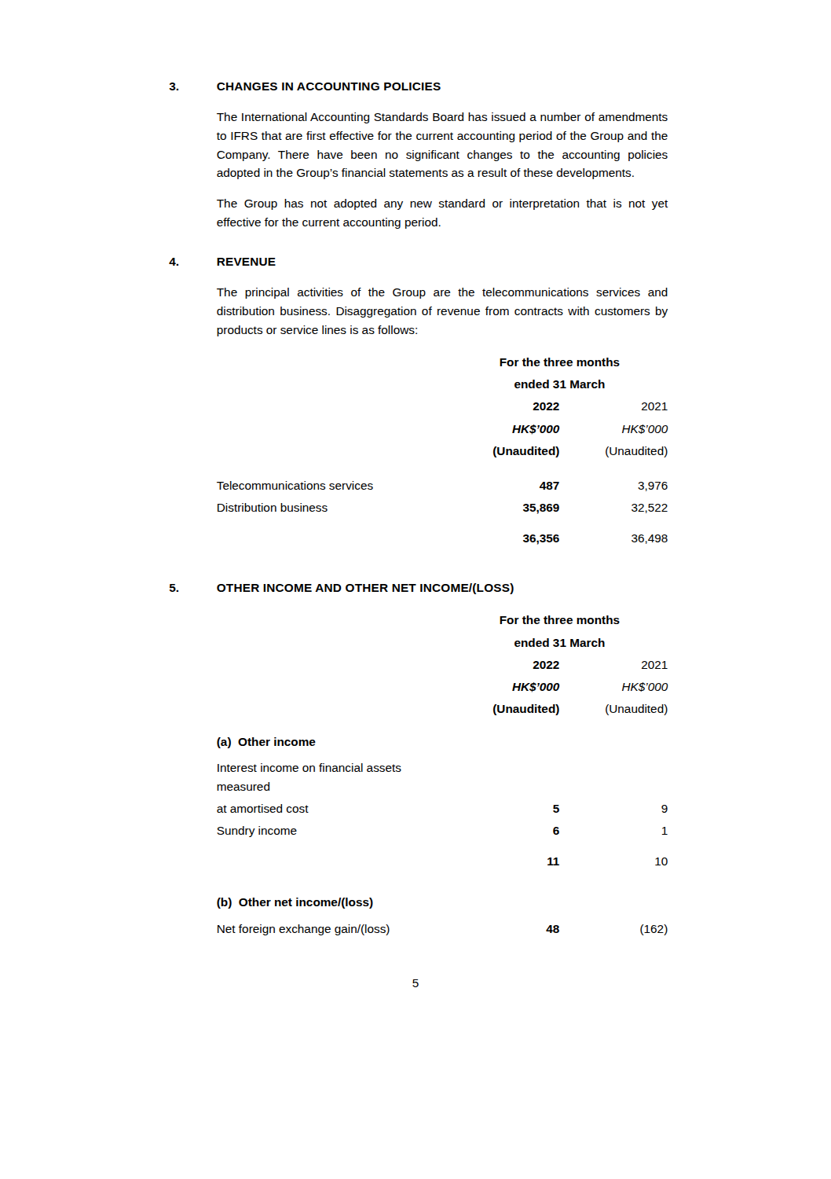3.
CHANGES IN ACCOUNTING POLICIES
The International Accounting Standards Board has issued a number of amendments to IFRS that are first effective for the current accounting period of the Group and the Company. There have been no significant changes to the accounting policies adopted in the Group’s financial statements as a result of these developments.
The Group has not adopted any new standard or interpretation that is not yet effective for the current accounting period.
4.
REVENUE
The principal activities of the Group are the telecommunications services and distribution business. Disaggregation of revenue from contracts with customers by products or service lines is as follows:
| | For the three months |
| | ended 31 March |
| | 2022 | 2021 |
| | HK$’000 | HK$’000 |
| | (Unaudited) | (Unaudited) |
| Telecommunications services | 487 | 3,976 |
| Distribution business | 35,869 | 32,522 |
| | 36,356 | 36,498 |
5.
OTHER INCOME AND OTHER NET INCOME/(LOSS)
| | For the three months |
| | ended 31 March |
| | 2022 | 2021 |
| | HK$’000 | HK$’000 |
| | (Unaudited) | (Unaudited) |
(a) Other income
| Interest income on financial assets measured | | |
| at amortised cost | 5 | 9 |
| Sundry income | 6 | 1 |
| | 11 | 10 |
(b) Other net income/(loss)
| Net foreign exchange gain/(loss) | 48 | (162) |
5